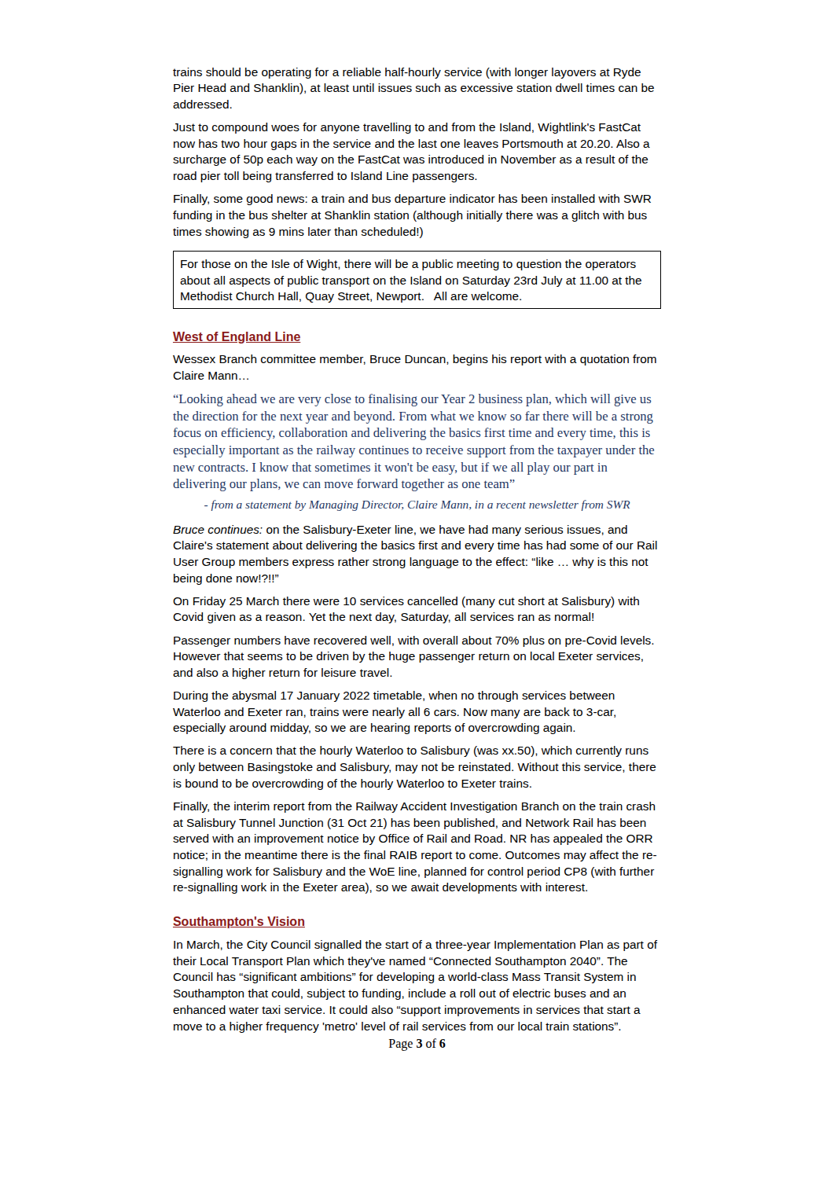trains should be operating for a reliable half-hourly service (with longer layovers at Ryde Pier Head and Shanklin), at least until issues such as excessive station dwell times can be addressed.
Just to compound woes for anyone travelling to and from the Island, Wightlink's FastCat now has two hour gaps in the service and the last one leaves Portsmouth at 20.20. Also a surcharge of 50p each way on the FastCat was introduced in November as a result of the road pier toll being transferred to Island Line passengers.
Finally, some good news: a train and bus departure indicator has been installed with SWR funding in the bus shelter at Shanklin station (although initially there was a glitch with bus times showing as 9 mins later than scheduled!)
For those on the Isle of Wight, there will be a public meeting to question the operators about all aspects of public transport on the Island on Saturday 23rd July at 11.00 at the Methodist Church Hall, Quay Street, Newport. All are welcome.
West of England Line
Wessex Branch committee member, Bruce Duncan, begins his report with a quotation from Claire Mann…
“Looking ahead we are very close to finalising our Year 2 business plan, which will give us the direction for the next year and beyond. From what we know so far there will be a strong focus on efficiency, collaboration and delivering the basics first time and every time, this is especially important as the railway continues to receive support from the taxpayer under the new contracts. I know that sometimes it won't be easy, but if we all play our part in delivering our plans, we can move forward together as one team”
- from a statement by Managing Director, Claire Mann, in a recent newsletter from SWR
Bruce continues: on the Salisbury-Exeter line, we have had many serious issues, and Claire's statement about delivering the basics first and every time has had some of our Rail User Group members express rather strong language to the effect: “like … why is this not being done now!?!!”
On Friday 25 March there were 10 services cancelled (many cut short at Salisbury) with Covid given as a reason. Yet the next day, Saturday, all services ran as normal!
Passenger numbers have recovered well, with overall about 70% plus on pre-Covid levels. However that seems to be driven by the huge passenger return on local Exeter services, and also a higher return for leisure travel.
During the abysmal 17 January 2022 timetable, when no through services between Waterloo and Exeter ran, trains were nearly all 6 cars. Now many are back to 3-car, especially around midday, so we are hearing reports of overcrowding again.
There is a concern that the hourly Waterloo to Salisbury (was xx.50), which currently runs only between Basingstoke and Salisbury, may not be reinstated. Without this service, there is bound to be overcrowding of the hourly Waterloo to Exeter trains.
Finally, the interim report from the Railway Accident Investigation Branch on the train crash at Salisbury Tunnel Junction (31 Oct 21) has been published, and Network Rail has been served with an improvement notice by Office of Rail and Road. NR has appealed the ORR notice; in the meantime there is the final RAIB report to come. Outcomes may affect the re-signalling work for Salisbury and the WoE line, planned for control period CP8 (with further re-signalling work in the Exeter area), so we await developments with interest.
Southampton's Vision
In March, the City Council signalled the start of a three-year Implementation Plan as part of their Local Transport Plan which they've named “Connected Southampton 2040”. The Council has “significant ambitions” for developing a world-class Mass Transit System in Southampton that could, subject to funding, include a roll out of electric buses and an enhanced water taxi service. It could also “support improvements in services that start a move to a higher frequency 'metro' level of rail services from our local train stations”.
Page 3 of 6